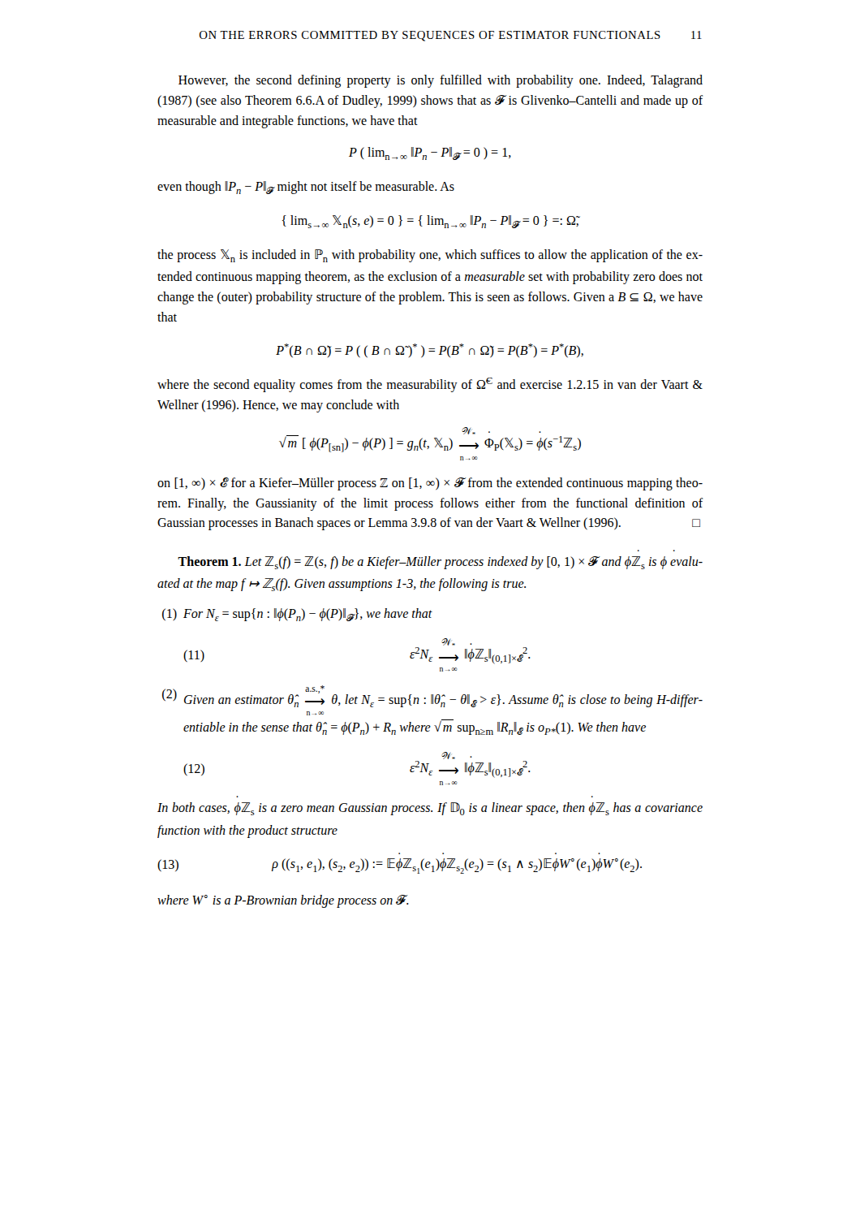ON THE ERRORS COMMITTED BY SEQUENCES OF ESTIMATOR FUNCTIONALS 11
However, the second defining property is only fulfilled with probability one. Indeed, Talagrand (1987) (see also Theorem 6.6.A of Dudley, 1999) shows that as 𝓕 is Glivenko–Cantelli and made up of measurable and integrable functions, we have that
P ( limn→∞ ‖Pn − P‖𝓕 = 0 ) = 1,
even though ‖Pn − P‖𝓕 might not itself be measurable. As
{ lims→∞ 𝕏n(s, e) = 0 } = { limn→∞ ‖Pn − P‖𝓕 = 0 } =: Ω̃,
the process 𝕏n is included in ℙn with probability one, which suffices to allow the application of the extended continuous mapping theorem, as the exclusion of a measurable set with probability zero does not change the (outer) probability structure of the problem. This is seen as follows. Given a B ⊆ Ω, we have that
P*(B ∩ Ω̃) = P ( ( B ∩ Ω̃ )* ) = P(B* ∩ Ω̃) = P(B*) = P*(B),
where the second equality comes from the measurability of Ω̃C and exercise 1.2.15 in van der Vaart & Wellner (1996). Hence, we may conclude with
√m [ ϕ(P[sn]) − ϕ(P) ] = gn(t, 𝕏n) 𝒲*⟶n→∞ ΦP(𝕏s) = ϕ(s−1 ℤs)
on [1, ∞) × 𝓔 for a Kiefer–Müller process ℤ on [1, ∞) × 𝓕 from the extended continuous mapping theorem. Finally, the Gaussianity of the limit process follows either from the functional definition of Gaussian processes in Banach spaces or Lemma 3.9.8 of van der Vaart & Wellner (1996). □
Theorem 1. Let ℤs(f) = ℤ(s, f) be a Kiefer–Müller process indexed by [0, 1) × 𝓕 and ϕ ℤs is ϕ evaluated at the map f ↦ ℤs(f). Given assumptions 1-3, the following is true.
For Nε = sup{n : ‖ϕ(Pn) − ϕ(P)‖𝓕}, we have that
(11) ε 2 Nε 𝒲*⟶n→∞ ‖ϕ ℤs‖(0,1]×𝓔 2.
Given an estimator θ̂n a.s.,*⟶n→∞ θ, let Nε = sup{n : ‖θ̂n − θ‖𝓔 > ε}. Assume θ̂n is close to being H-differentiable in the sense that θ̂n = ϕ(Pn) + Rn where √m supn≥m ‖Rn‖𝓔 is oP*(1). We then have
(12) ε 2 Nε 𝒲*⟶n→∞ ‖ϕ ℤs‖(0,1]×𝓔 2.
In both cases, ϕ ℤs is a zero mean Gaussian process. If 𝔻0 is a linear space, then ϕ ℤs has a covariance function with the product structure
(13) ρ ((s 1, e 1), (s 2, e 2)) := 𝔼ϕ ℤs1(e 1)ϕ ℤs2(e 2) = (s 1 ∧ s 2)𝔼ϕW∘(e 1)ϕW∘(e 2).
where W∘ is a P-Brownian bridge process on 𝓕.